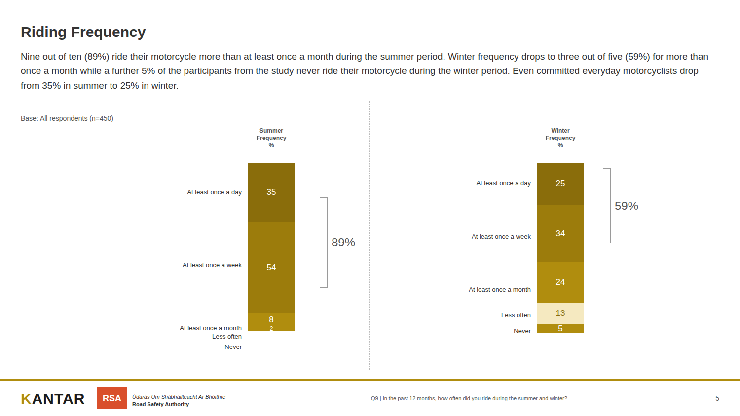Riding Frequency
Nine out of ten (89%) ride their motorcycle more than at least once a month during the summer period. Winter frequency drops to three out of five (59%) for more than once a month while a further 5% of the participants from the study never ride their motorcycle during the winter period. Even committed everyday motorcyclists drop from 35% in summer to 25% in winter.
Base: All respondents (n=450)
Summer
Frequency
%
Winter
Frequency
%
35
54
8
2
At least once a day
At least once a week
At least once a month
Less often
Never
89%
25
34
24
13
5
At least once a day
At least once a week
At least once a month
Less often
Never
59%
KANTAR
RSA
Údarás Um Shábháilteacht Ar Bhóithre
Road Safety Authority
Q9 | In the past 12 months, how often did you ride during the summer and winter?
5